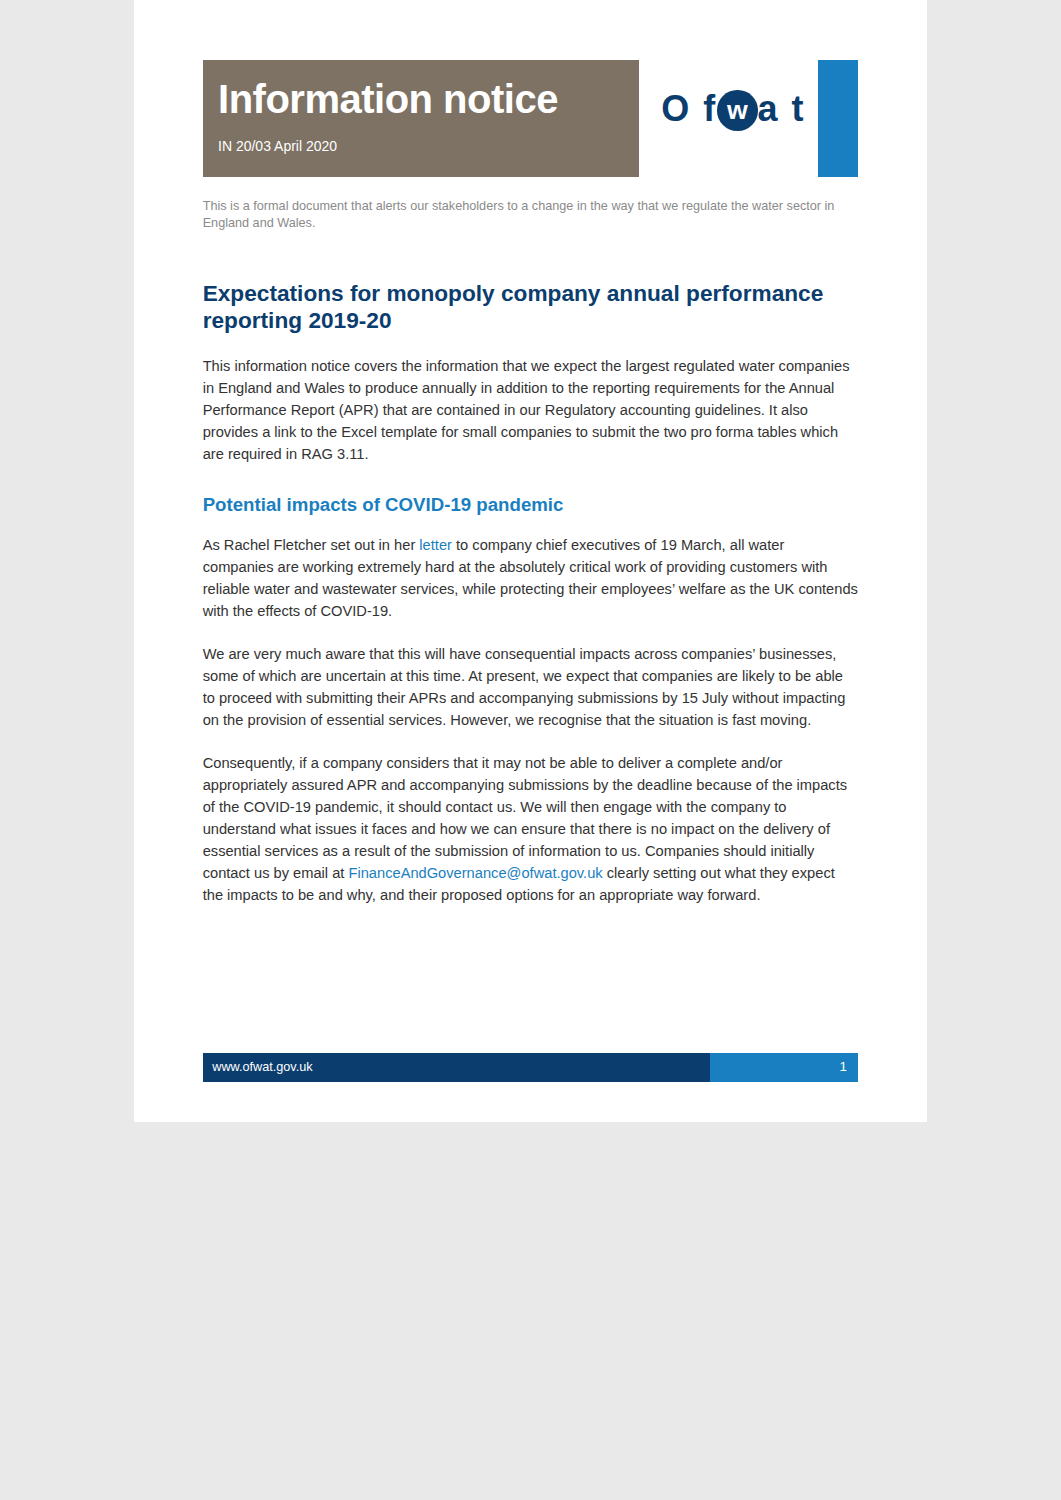Information notice
IN 20/03 April 2020
O fwa t
This is a formal document that alerts our stakeholders to a change in the way that we regulate the water sector in England and Wales.
Expectations for monopoly company annual performance reporting 2019-20
This information notice covers the information that we expect the largest regulated water companies in England and Wales to produce annually in addition to the reporting requirements for the Annual Performance Report (APR) that are contained in our Regulatory accounting guidelines. It also provides a link to the Excel template for small companies to submit the two pro forma tables which are required in RAG 3.11.
Potential impacts of COVID-19 pandemic
As Rachel Fletcher set out in her letter to company chief executives of 19 March, all water companies are working extremely hard at the absolutely critical work of providing customers with reliable water and wastewater services, while protecting their employees’ welfare as the UK contends with the effects of COVID-19.
We are very much aware that this will have consequential impacts across companies’ businesses, some of which are uncertain at this time. At present, we expect that companies are likely to be able to proceed with submitting their APRs and accompanying submissions by 15 July without impacting on the provision of essential services. However, we recognise that the situation is fast moving.
Consequently, if a company considers that it may not be able to deliver a complete and/or appropriately assured APR and accompanying submissions by the deadline because of the impacts of the COVID-19 pandemic, it should contact us. We will then engage with the company to understand what issues it faces and how we can ensure that there is no impact on the delivery of essential services as a result of the submission of information to us. Companies should initially contact us by email at FinanceAndGovernance@ofwat.gov.uk clearly setting out what they expect the impacts to be and why, and their proposed options for an appropriate way forward.
www.ofwat.gov.uk
1